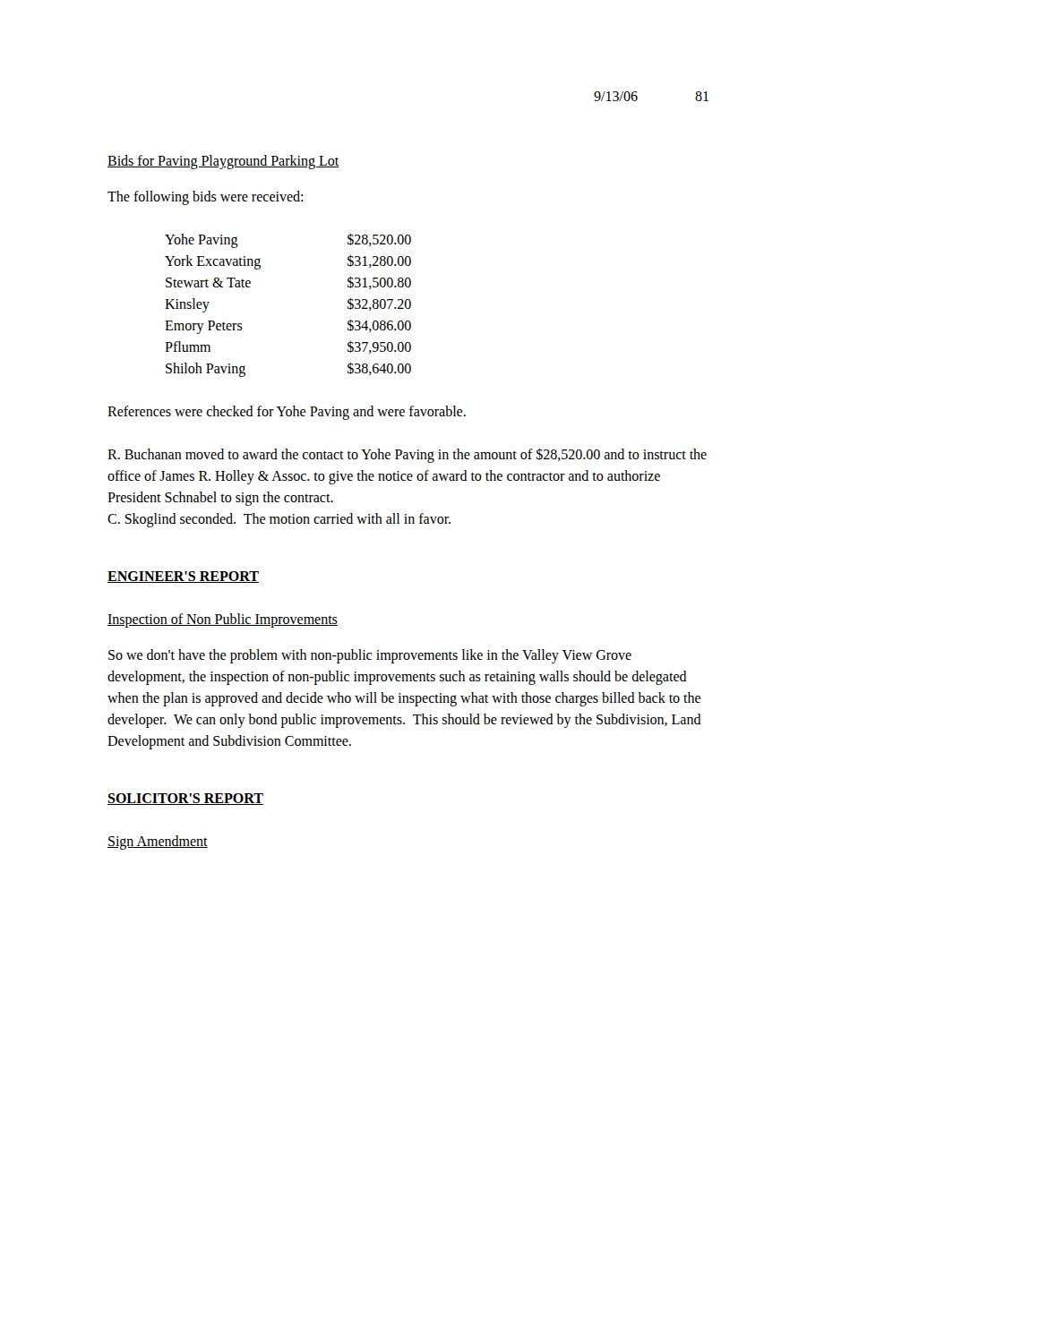9/13/0681
Bids for Paving Playground Parking Lot
The following bids were received:
| Yohe Paving | $28,520.00 |
| York Excavating | $31,280.00 |
| Stewart & Tate | $31,500.80 |
| Kinsley | $32,807.20 |
| Emory Peters | $34,086.00 |
| Pflumm | $37,950.00 |
| Shiloh Paving | $38,640.00 |
References were checked for Yohe Paving and were favorable.
R. Buchanan moved to award the contact to Yohe Paving in the amount of $28,520.00 and to instruct the office of James R. Holley & Assoc. to give the notice of award to the contractor and to authorize President Schnabel to sign the contract.
C. Skoglind seconded. The motion carried with all in favor.
ENGINEER'S REPORT
Inspection of Non Public Improvements
So we don't have the problem with non-public improvements like in the Valley View Grove development, the inspection of non-public improvements such as retaining walls should be delegated when the plan is approved and decide who will be inspecting what with those charges billed back to the developer. We can only bond public improvements. This should be reviewed by the Subdivision, Land Development and Subdivision Committee.
SOLICITOR'S REPORT
Sign Amendment